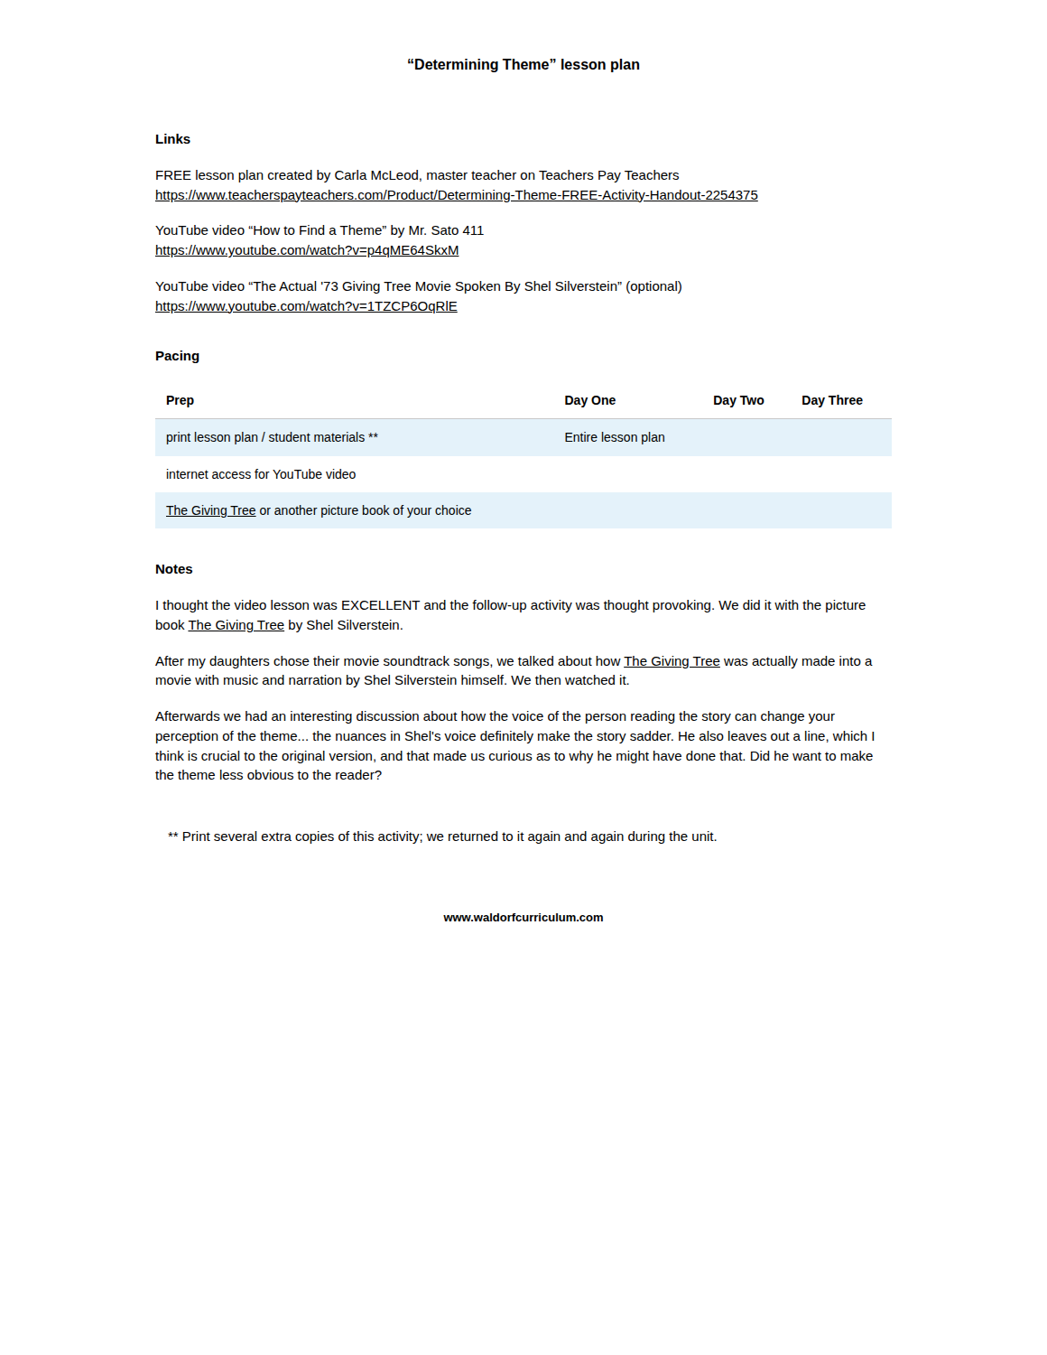“Determining Theme” lesson plan
Links
FREE lesson plan created by Carla McLeod, master teacher on Teachers Pay Teachers
https://www.teacherspayteachers.com/Product/Determining-Theme-FREE-Activity-Handout-2254375
YouTube video “How to Find a Theme” by Mr. Sato 411
https://www.youtube.com/watch?v=p4qME64SkxM
YouTube video “The Actual '73 Giving Tree Movie Spoken By Shel Silverstein” (optional)
https://www.youtube.com/watch?v=1TZCP6OqRlE
Pacing
| Prep | Day One | Day Two | Day Three |
| --- | --- | --- | --- |
| print lesson plan / student materials ** | Entire lesson plan | | |
| internet access for YouTube video | | | |
| The Giving Tree or another picture book of your choice | | | |
Notes
I thought the video lesson was EXCELLENT and the follow-up activity was thought provoking. We did it with the picture book The Giving Tree by Shel Silverstein.
After my daughters chose their movie soundtrack songs, we talked about how The Giving Tree was actually made into a movie with music and narration by Shel Silverstein himself. We then watched it.
Afterwards we had an interesting discussion about how the voice of the person reading the story can change your perception of the theme... the nuances in Shel's voice definitely make the story sadder. He also leaves out a line, which I think is crucial to the original version, and that made us curious as to why he might have done that. Did he want to make the theme less obvious to the reader?
** Print several extra copies of this activity; we returned to it again and again during the unit.
www.waldorfcurriculum.com